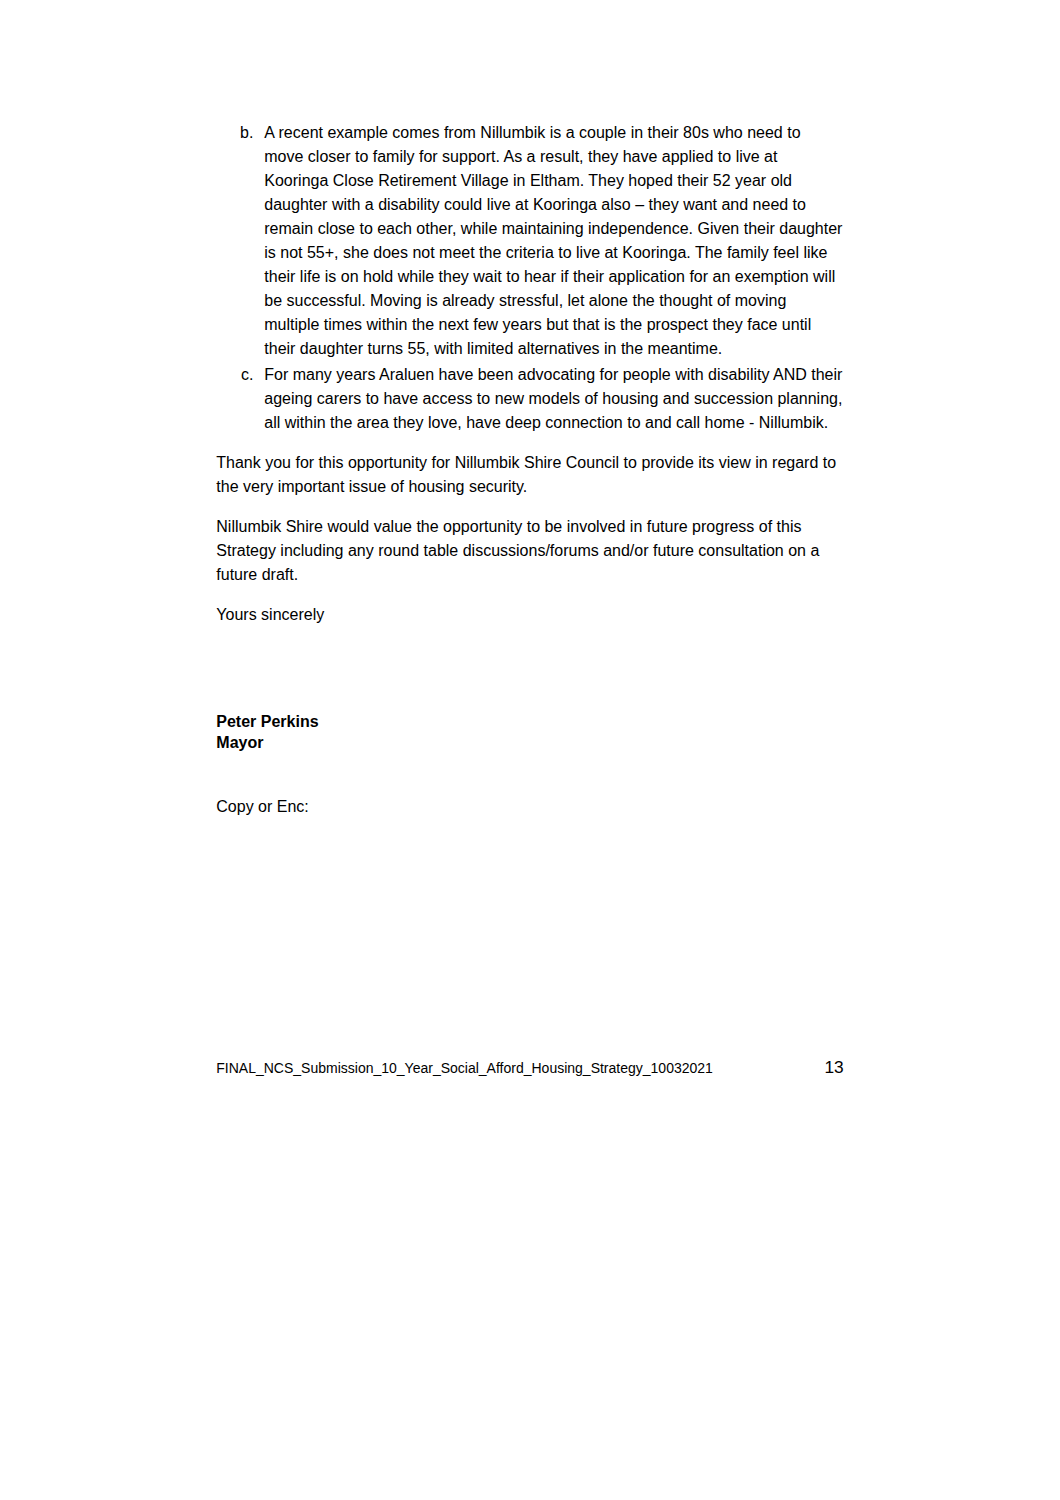A recent example comes from Nillumbik is a couple in their 80s who need to move closer to family for support. As a result, they have applied to live at Kooringa Close Retirement Village in Eltham. They hoped their 52 year old daughter with a disability could live at Kooringa also – they want and need to remain close to each other, while maintaining independence. Given their daughter is not 55+, she does not meet the criteria to live at Kooringa. The family feel like their life is on hold while they wait to hear if their application for an exemption will be successful. Moving is already stressful, let alone the thought of moving multiple times within the next few years but that is the prospect they face until their daughter turns 55, with limited alternatives in the meantime.
For many years Araluen have been advocating for people with disability AND their ageing carers to have access to new models of housing and succession planning, all within the area they love, have deep connection to and call home - Nillumbik.
Thank you for this opportunity for Nillumbik Shire Council to provide its view in regard to the very important issue of housing security.
Nillumbik Shire would value the opportunity to be involved in future progress of this Strategy including any round table discussions/forums and/or future consultation on a future draft.
Yours sincerely
Peter Perkins
Mayor
Copy or Enc:
FINAL_NCS_Submission_10_Year_Social_Afford_Housing_Strategy_10032021 13